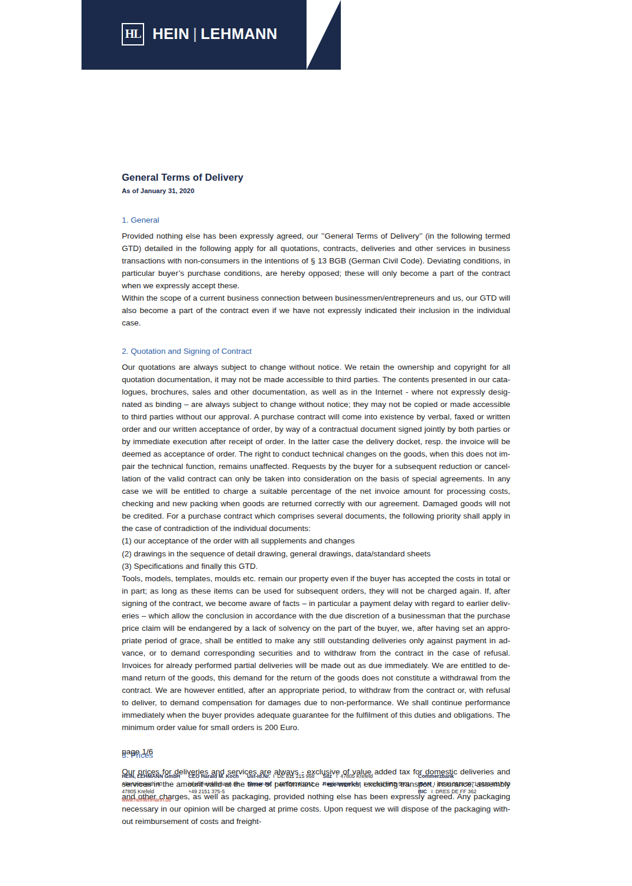HL
HEIN|LEHMANN
General Terms of Delivery
As of January 31, 2020
1. General
Provided nothing else has been expressly agreed, our ’’General Terms of Delivery’’ (in the following termed GTD) detailed in the following apply for all quotations, contracts, deliveries and other services in business transactions with non-consumers in the intentions of § 13 BGB (German Civil Code). Deviating conditions, in particular buyer’s purchase conditions, are hereby opposed; these will only become a part of the contract when we expressly accept these.
Within the scope of a current business connection between businessmen/entrepreneurs and us, our GTD will also become a part of the contract even if we have not expressly indicated their inclusion in the individual case.
2. Quotation and Signing of Contract
Our quotations are always subject to change without notice. We retain the ownership and copyright for all quotation documentation, it may not be made accessible to third parties. The contents presented in our catalogues, brochures, sales and other documentation, as well as in the Internet - where not expressly designated as binding – are always subject to change without notice; they may not be copied or made accessible to third parties without our approval. A purchase contract will come into existence by verbal, faxed or written order and our written acceptance of order, by way of a contractual document signed jointly by both parties or by immediate execution after receipt of order. In the latter case the delivery docket, resp. the invoice will be deemed as acceptance of order. The right to conduct technical changes on the goods, when this does not impair the technical function, remains unaffected. Requests by the buyer for a subsequent reduction or cancellation of the valid contract can only be taken into consideration on the basis of special agreements. In any case we will be entitled to charge a suitable percentage of the net invoice amount for processing costs, checking and new packing when goods are returned correctly with our agreement. Damaged goods will not be credited. For a purchase contract which comprises several documents, the following priority shall apply in the case of contradiction of the individual documents:
(1) our acceptance of the order with all supplements and changes
(2) drawings in the sequence of detail drawing, general drawings, data/standard sheets
(3) Specifications and finally this GTD.
Tools, models, templates, moulds etc. remain our property even if the buyer has accepted the costs in total or in part; as long as these items can be used for subsequent orders, they will not be charged again. If, after signing of the contract, we become aware of facts – in particular a payment delay with regard to earlier deliveries – which allow the conclusion in accordance with the due discretion of a businessman that the purchase price claim will be endangered by a lack of solvency on the part of the buyer, we, after having set an appropriate period of grace, shall be entitled to make any still outstanding deliveries only against payment in advance, or to demand corresponding securities and to withdraw from the contract in the case of refusal. Invoices for already performed partial deliveries will be made out as due immediately. We are entitled to demand return of the goods, this demand for the return of the goods does not constitute a withdrawal from the contract. We are however entitled, after an appropriate period, to withdraw from the contract or, with refusal to deliver, to demand compensation for damages due to non-performance. We shall continue performance immediately when the buyer provides adequate guarantee for the fulfilment of this duties and obligations. The minimum order value for small orders is 200 Euro.
3. Prices
Our prices for deliveries and services are always - exclusive of value added tax for domestic deliveries and services in the amount valid at the time of performance - ex works, excluding transport, insurance, assembly and other charges, as well as packaging, provided nothing else has been expressly agreed. Any packaging necessary in our opinion will be charged at prime costs. Upon request we will dispose of the packaging without reimbursement of costs and freight-
page 1/6
HEIN, LEHMANN GmbH
Alte Untergath 40
47805 Krefeld
www.heinlehmann.de
CEO Harald M. Koch
info@heinlehmann.de
+49 2151 375-5
Ust-Id.Nr. I DE 811 215 968
Steuer-Nr. I 117/5814/1042
Sitz I 47805 Krefeld
Registergericht I Krefeld HRB 5401
Commerzbank
IBAN I DE46 3628 0071 0326 8317 00
BIC I DRES DE FF 362